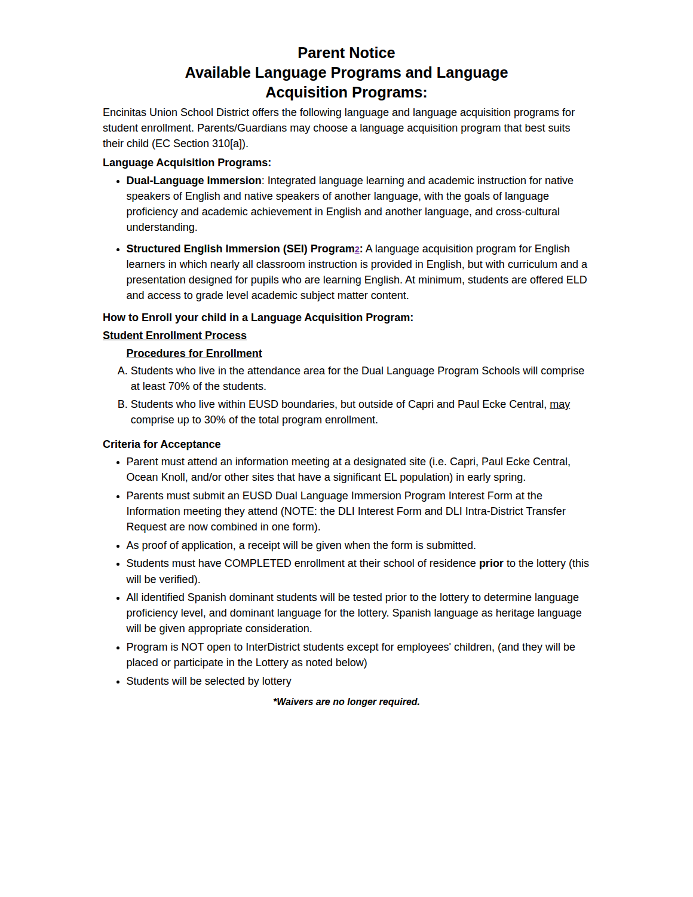Parent Notice Available Language Programs and Language Acquisition Programs:
Encinitas Union School District offers the following language and language acquisition programs for student enrollment. Parents/Guardians may choose a language acquisition program that best suits their child (EC Section 310[a]).
Language Acquisition Programs:
Dual-Language Immersion: Integrated language learning and academic instruction for native speakers of English and native speakers of another language, with the goals of language proficiency and academic achievement in English and another language, and cross-cultural understanding.
Structured English Immersion (SEI) Program2: A language acquisition program for English learners in which nearly all classroom instruction is provided in English, but with curriculum and a presentation designed for pupils who are learning English. At minimum, students are offered ELD and access to grade level academic subject matter content.
How to Enroll your child in a Language Acquisition Program:
Student Enrollment Process
Procedures for Enrollment
Students who live in the attendance area for the Dual Language Program Schools will comprise at least 70% of the students.
Students who live within EUSD boundaries, but outside of Capri and Paul Ecke Central, may comprise up to 30% of the total program enrollment.
Criteria for Acceptance
Parent must attend an information meeting at a designated site (i.e. Capri, Paul Ecke Central, Ocean Knoll, and/or other sites that have a significant EL population) in early spring.
Parents must submit an EUSD Dual Language Immersion Program Interest Form at the Information meeting they attend (NOTE: the DLI Interest Form and DLI Intra-District Transfer Request are now combined in one form).
As proof of application, a receipt will be given when the form is submitted.
Students must have COMPLETED enrollment at their school of residence prior to the lottery (this will be verified).
All identified Spanish dominant students will be tested prior to the lottery to determine language proficiency level, and dominant language for the lottery. Spanish language as heritage language will be given appropriate consideration.
Program is NOT open to InterDistrict students except for employees' children, (and they will be placed or participate in the Lottery as noted below)
Students will be selected by lottery
*Waivers are no longer required.